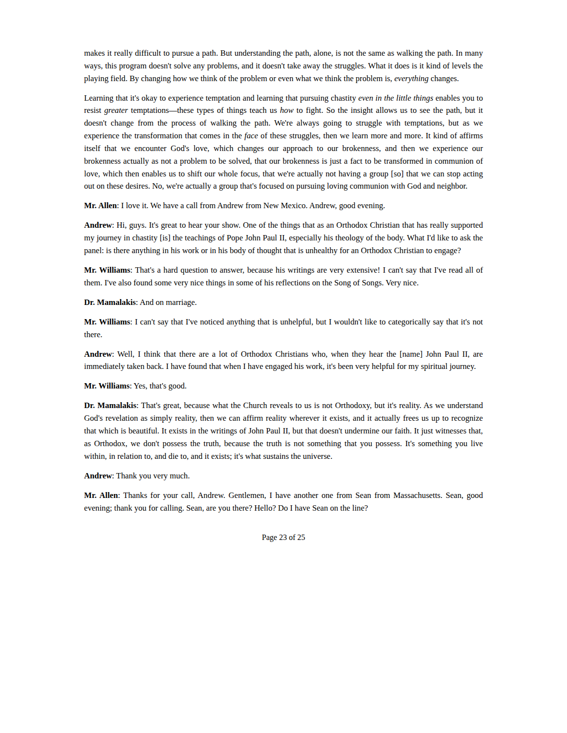makes it really difficult to pursue a path. But understanding the path, alone, is not the same as walking the path. In many ways, this program doesn't solve any problems, and it doesn't take away the struggles. What it does is it kind of levels the playing field. By changing how we think of the problem or even what we think the problem is, everything changes.
Learning that it's okay to experience temptation and learning that pursuing chastity even in the little things enables you to resist greater temptations—these types of things teach us how to fight. So the insight allows us to see the path, but it doesn't change from the process of walking the path. We're always going to struggle with temptations, but as we experience the transformation that comes in the face of these struggles, then we learn more and more. It kind of affirms itself that we encounter God's love, which changes our approach to our brokenness, and then we experience our brokenness actually as not a problem to be solved, that our brokenness is just a fact to be transformed in communion of love, which then enables us to shift our whole focus, that we're actually not having a group [so] that we can stop acting out on these desires. No, we're actually a group that's focused on pursuing loving communion with God and neighbor.
Mr. Allen: I love it. We have a call from Andrew from New Mexico. Andrew, good evening.
Andrew: Hi, guys. It's great to hear your show. One of the things that as an Orthodox Christian that has really supported my journey in chastity [is] the teachings of Pope John Paul II, especially his theology of the body. What I'd like to ask the panel: is there anything in his work or in his body of thought that is unhealthy for an Orthodox Christian to engage?
Mr. Williams: That's a hard question to answer, because his writings are very extensive! I can't say that I've read all of them. I've also found some very nice things in some of his reflections on the Song of Songs. Very nice.
Dr. Mamalakis: And on marriage.
Mr. Williams: I can't say that I've noticed anything that is unhelpful, but I wouldn't like to categorically say that it's not there.
Andrew: Well, I think that there are a lot of Orthodox Christians who, when they hear the [name] John Paul II, are immediately taken back. I have found that when I have engaged his work, it's been very helpful for my spiritual journey.
Mr. Williams: Yes, that's good.
Dr. Mamalakis: That's great, because what the Church reveals to us is not Orthodoxy, but it's reality. As we understand God's revelation as simply reality, then we can affirm reality wherever it exists, and it actually frees us up to recognize that which is beautiful. It exists in the writings of John Paul II, but that doesn't undermine our faith. It just witnesses that, as Orthodox, we don't possess the truth, because the truth is not something that you possess. It's something you live within, in relation to, and die to, and it exists; it's what sustains the universe.
Andrew: Thank you very much.
Mr. Allen: Thanks for your call, Andrew. Gentlemen, I have another one from Sean from Massachusetts. Sean, good evening; thank you for calling. Sean, are you there? Hello? Do I have Sean on the line?
Page 23 of 25